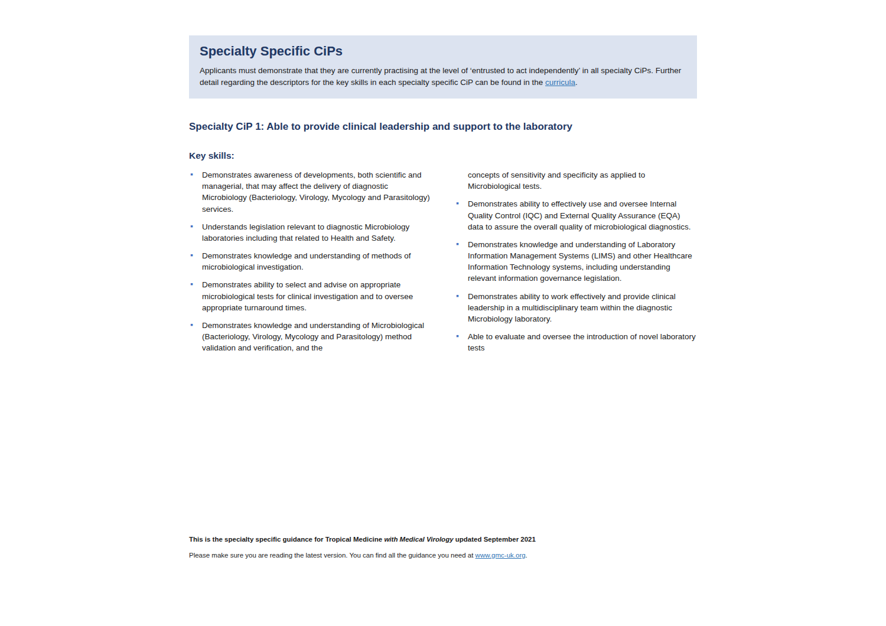Specialty Specific CiPs
Applicants must demonstrate that they are currently practising at the level of ‘entrusted to act independently’ in all specialty CiPs. Further detail regarding the descriptors for the key skills in each specialty specific CiP can be found in the curricula.
Specialty CiP 1: Able to provide clinical leadership and support to the laboratory
Key skills:
Demonstrates awareness of developments, both scientific and managerial, that may affect the delivery of diagnostic Microbiology (Bacteriology, Virology, Mycology and Parasitology) services.
Understands legislation relevant to diagnostic Microbiology laboratories including that related to Health and Safety.
Demonstrates knowledge and understanding of methods of microbiological investigation.
Demonstrates ability to select and advise on appropriate microbiological tests for clinical investigation and to oversee appropriate turnaround times.
Demonstrates knowledge and understanding of Microbiological (Bacteriology, Virology, Mycology and Parasitology) method validation and verification, and the
concepts of sensitivity and specificity as applied to Microbiological tests.
Demonstrates ability to effectively use and oversee Internal Quality Control (IQC) and External Quality Assurance (EQA) data to assure the overall quality of microbiological diagnostics.
Demonstrates knowledge and understanding of Laboratory Information Management Systems (LIMS) and other Healthcare Information Technology systems, including understanding relevant information governance legislation.
Demonstrates ability to work effectively and provide clinical leadership in a multidisciplinary team within the diagnostic Microbiology laboratory.
Able to evaluate and oversee the introduction of novel laboratory tests
This is the specialty specific guidance for Tropical Medicine with Medical Virology updated September 2021
Please make sure you are reading the latest version. You can find all the guidance you need at www.gmc-uk.org.